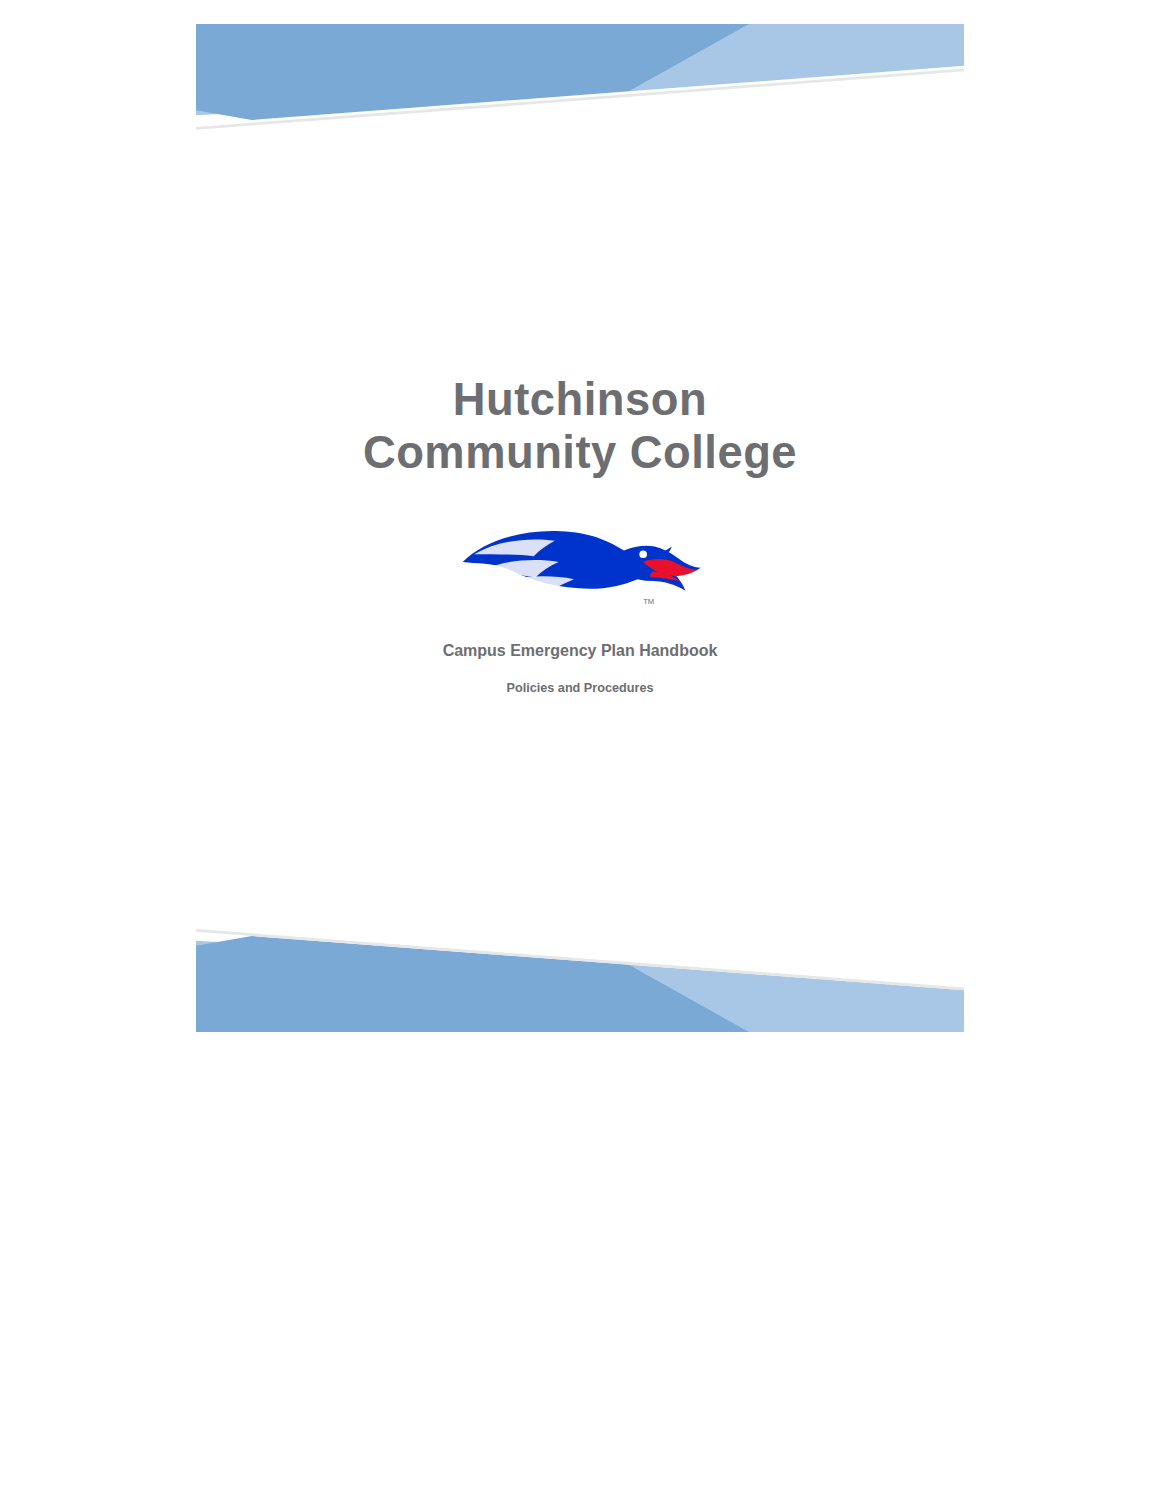Hutchinson
Community College
TM
Campus Emergency Plan Handbook
Policies and Procedures